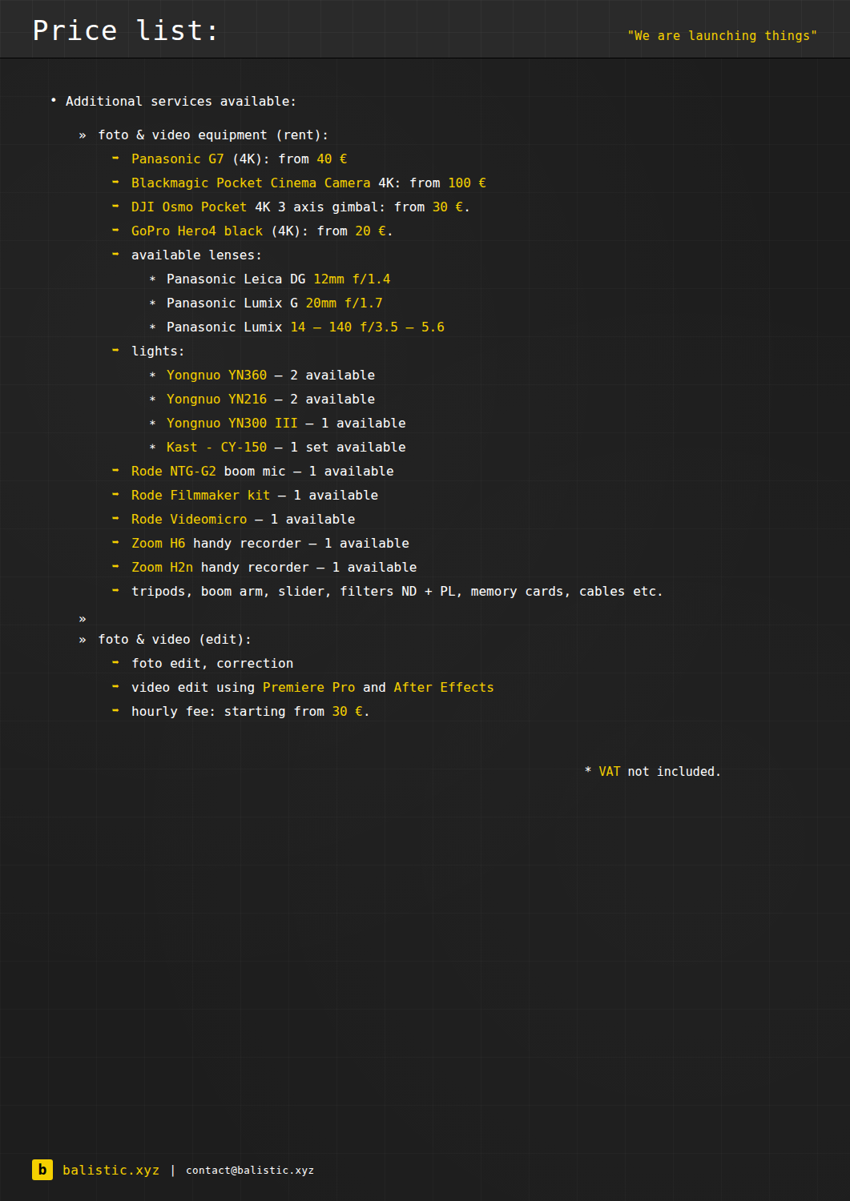Price list:
"We are launching things"
Additional services available:
foto & video equipment (rent):
Panasonic G7 (4K): from 40 €
Blackmagic Pocket Cinema Camera 4K: from 100 €
DJI Osmo Pocket 4K 3 axis gimbal: from 30 €.
GoPro Hero4 black (4K): from 20 €.
available lenses:
Panasonic Leica DG 12mm f/1.4
Panasonic Lumix G 20mm f/1.7
Panasonic Lumix 14 – 140 f/3.5 – 5.6
lights:
Yongnuo YN360 – 2 available
Yongnuo YN216 – 2 available
Yongnuo YN300 III – 1 available
Kast - CY-150 – 1 set available
Rode NTG-G2 boom mic – 1 available
Rode Filmmaker kit – 1 available
Rode Videomicro – 1 available
Zoom H6 handy recorder – 1 available
Zoom H2n handy recorder – 1 available
tripods, boom arm, slider, filters ND + PL, memory cards, cables etc.
foto & video (edit):
foto edit, correction
video edit using Premiere Pro and After Effects
hourly fee: starting from 30 €.
* VAT not included.
b
balistic.xyz | contact@balistic.xyz